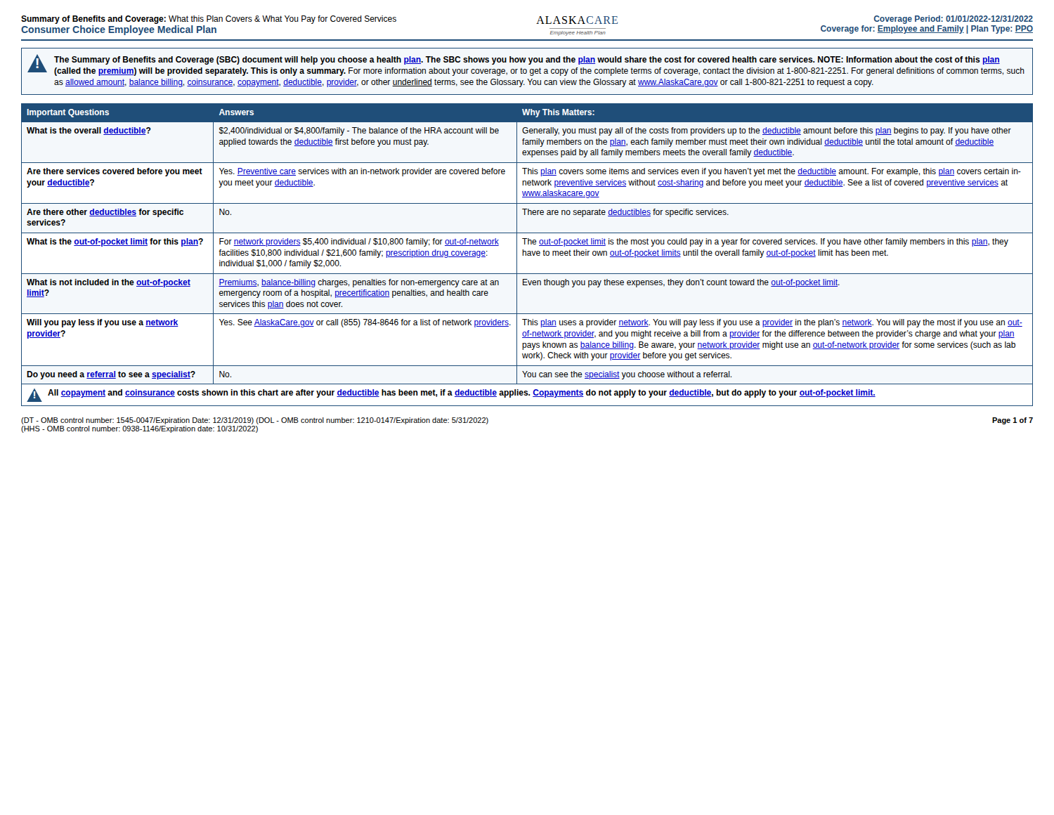Summary of Benefits and Coverage: What this Plan Covers & What You Pay for Covered Services
Consumer Choice Employee Medical Plan
ALASKACARE
Employee Health Plan
Coverage Period: 01/01/2022-12/31/2022
Coverage for: Employee and Family | Plan Type: PPO
!
The Summary of Benefits and Coverage (SBC) document will help you choose a health plan. The SBC shows you how you and the plan would share the cost for covered health care services. NOTE: Information about the cost of this plan (called the premium) will be provided separately. This is only a summary. For more information about your coverage, or to get a copy of the complete terms of coverage, contact the division at 1-800-821-2251. For general definitions of common terms, such as allowed amount, balance billing, coinsurance, copayment, deductible, provider, or other underlined terms, see the Glossary. You can view the Glossary at www.AlaskaCare.gov or call 1-800-821-2251 to request a copy.
| Important Questions | Answers | Why This Matters: |
| --- | --- | --- |
| What is the overall deductible ? | $2,400/individual or $4,800/family - The balance of the HRA account will be applied towards the deductible first before you must pay. | Generally, you must pay all of the costs from providers up to the deductible amount before this plan begins to pay. If you have other family members on the plan , each family member must meet their own individual deductible until the total amount of deductible expenses paid by all family members meets the overall family deductible . |
| Are there services covered before you meet your deductible ? | Yes. Preventive care services with an in-network provider are covered before you meet your deductible . | This plan covers some items and services even if you haven’t yet met the deductible amount. For example, this plan covers certain in-network preventive services without cost-sharing and before you meet your deductible . See a list of covered preventive services at www.alaskacare.gov |
| Are there other deductibles for specific services? | No. | There are no separate deductibles for specific services. |
| What is the out-of-pocket limit for this plan ? | For network providers $5,400 individual / $10,800 family; for out-of-network facilities $10,800 individual / $21,600 family; prescription drug coverage : individual $1,000 / family $2,000. | The out-of-pocket limit is the most you could pay in a year for covered services. If you have other family members in this plan , they have to meet their own out-of-pocket limits until the overall family out-of-pocket limit has been met. |
| What is not included in the out-of-pocket limit ? | Premiums , balance-billing charges, penalties for non-emergency care at an emergency room of a hospital, precertification penalties, and health care services this plan does not cover. | Even though you pay these expenses, they don’t count toward the out-of-pocket limit . |
| Will you pay less if you use a network provider ? | Yes. See AlaskaCare.gov or call (855) 784-8646 for a list of network providers . | This plan uses a provider network . You will pay less if you use a provider in the plan’s network . You will pay the most if you use an out-of-network provider , and you might receive a bill from a provider for the difference between the provider’s charge and what your plan pays known as balance billing . Be aware, your network provider might use an out-of-network provider for some services (such as lab work). Check with your provider before you get services. |
| Do you need a referral to see a specialist ? | No. | You can see the specialist you choose without a referral. |
| ! All copayment and coinsurance costs shown in this chart are after your deductible has been met, if a deductible applies. Copayments do not apply to your deductible , but do apply to your out-of-pocket limit. |
(DT - OMB control number: 1545-0047/Expiration Date: 12/31/2019) (DOL - OMB control number: 1210-0147/Expiration date: 5/31/2022)
(HHS - OMB control number: 0938-1146/Expiration date: 10/31/2022)
Page 1 of 7